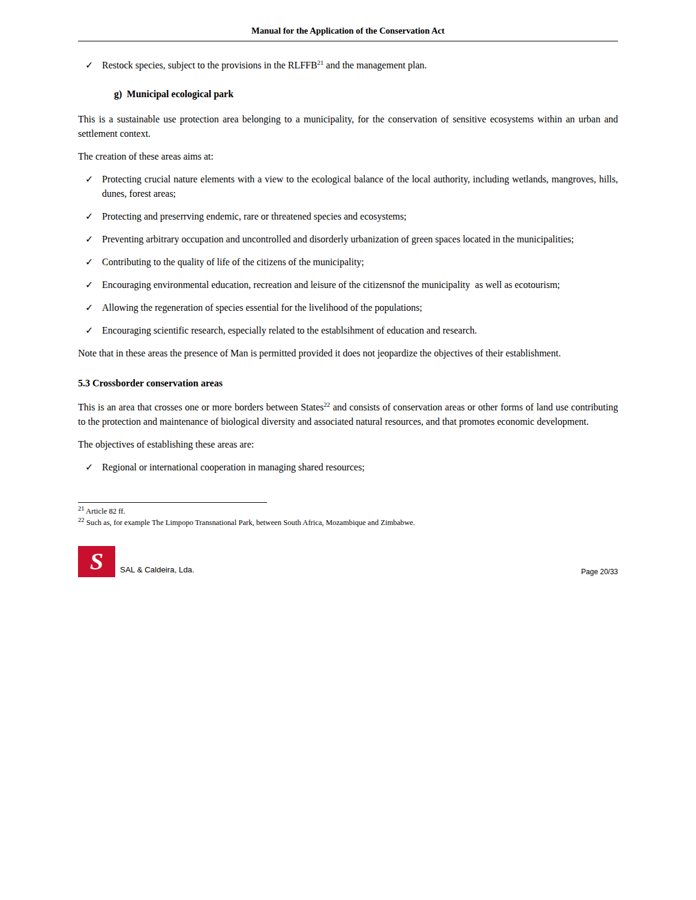Manual for the Application of the Conservation Act
Restock species, subject to the provisions in the RLFFB21 and the management plan.
g) Municipal ecological park
This is a sustainable use protection area belonging to a municipality, for the conservation of sensitive ecosystems within an urban and settlement context.
The creation of these areas aims at:
Protecting crucial nature elements with a view to the ecological balance of the local authority, including wetlands, mangroves, hills, dunes, forest areas;
Protecting and preserrving endemic, rare or threatened species and ecosystems;
Preventing arbitrary occupation and uncontrolled and disorderly urbanization of green spaces located in the municipalities;
Contributing to the quality of life of the citizens of the municipality;
Encouraging environmental education, recreation and leisure of the citizensnof the municipality as well as ecotourism;
Allowing the regeneration of species essential for the livelihood of the populations;
Encouraging scientific research, especially related to the establsihment of education and research.
Note that in these areas the presence of Man is permitted provided it does not jeopardize the objectives of their establishment.
5.3 Crossborder conservation areas
This is an area that crosses one or more borders between States22 and consists of conservation areas or other forms of land use contributing to the protection and maintenance of biological diversity and associated natural resources, and that promotes economic development.
The objectives of establishing these areas are:
Regional or international cooperation in managing shared resources;
21 Article 82 ff.
22 Such as, for example The Limpopo Transnational Park, between South Africa, Mozambique and Zimbabwe.
S
SAL & Caldeira, Lda.
Page 20/33